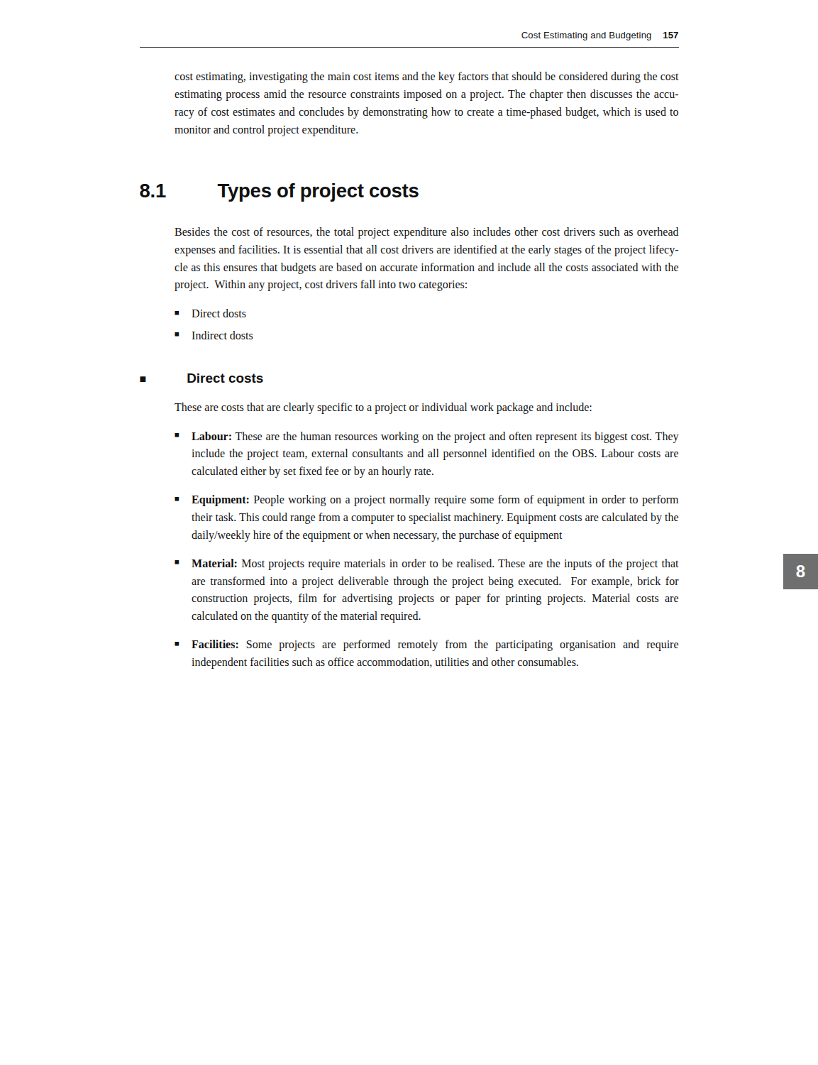Cost Estimating and Budgeting 157
8
cost estimating, investigating the main cost items and the key factors that should be considered during the cost estimating process amid the resource constraints imposed on a project. The chapter then discusses the accuracy of cost estimates and concludes by demonstrating how to create a time-phased budget, which is used to monitor and control project expenditure.
8.1 Types of project costs
Besides the cost of resources, the total project expenditure also includes other cost drivers such as overhead expenses and facilities. It is essential that all cost drivers are identified at the early stages of the project lifecycle as this ensures that budgets are based on accurate information and include all the costs associated with the project. Within any project, cost drivers fall into two categories:
Direct dosts
Indirect dosts
■Direct costs
These are costs that are clearly specific to a project or individual work package and include:
Labour: These are the human resources working on the project and often represent its biggest cost. They include the project team, external consultants and all personnel identified on the OBS. Labour costs are calculated either by set fixed fee or by an hourly rate.
Equipment: People working on a project normally require some form of equipment in order to perform their task. This could range from a computer to specialist machinery. Equipment costs are calculated by the daily/weekly hire of the equipment or when necessary, the purchase of equipment
Material: Most projects require materials in order to be realised. These are the inputs of the project that are transformed into a project deliverable through the project being executed. For example, brick for construction projects, film for advertising projects or paper for printing projects. Material costs are calculated on the quantity of the material required.
Facilities: Some projects are performed remotely from the participating organisation and require independent facilities such as office accommodation, utilities and other consumables.